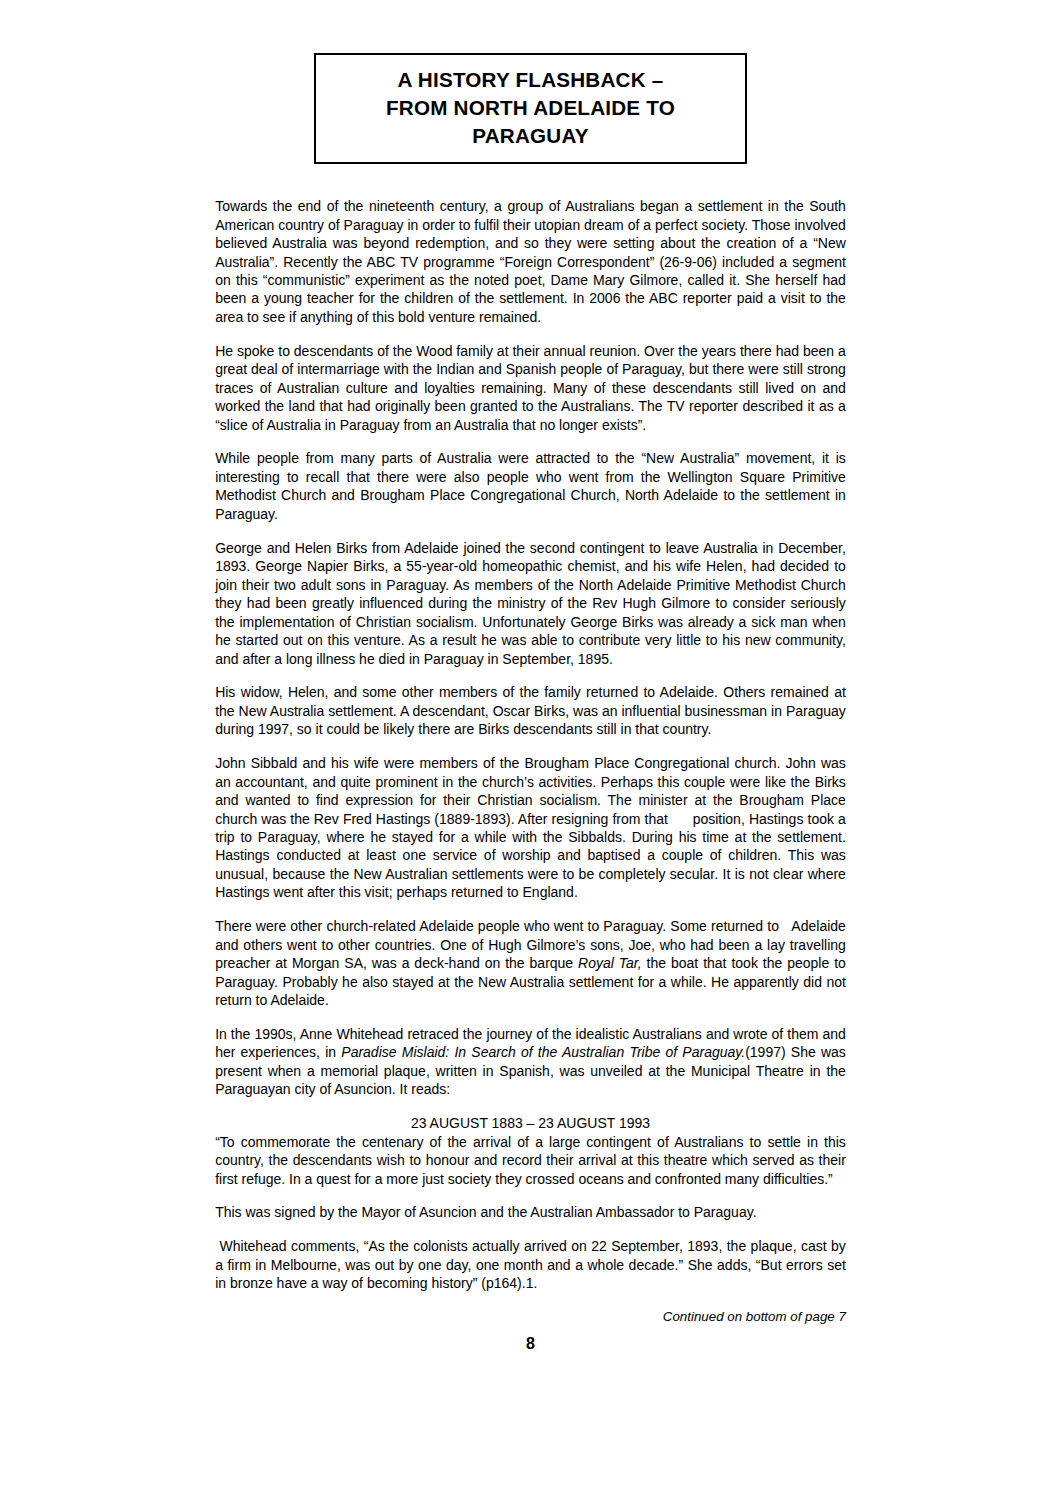A HISTORY FLASHBACK –
FROM NORTH ADELAIDE TO PARAGUAY
Towards the end of the nineteenth century, a group of Australians began a settlement in the South American country of Paraguay in order to fulfil their utopian dream of a perfect society. Those involved believed Australia was beyond redemption, and so they were setting about the creation of a “New Australia”. Recently the ABC TV programme “Foreign Correspondent” (26-9-06) included a segment on this “communistic” experiment as the noted poet, Dame Mary Gilmore, called it. She herself had been a young teacher for the children of the settlement. In 2006 the ABC reporter paid a visit to the area to see if anything of this bold venture remained.
He spoke to descendants of the Wood family at their annual reunion. Over the years there had been a great deal of intermarriage with the Indian and Spanish people of Paraguay, but there were still strong traces of Australian culture and loyalties remaining. Many of these descendants still lived on and worked the land that had originally been granted to the Australians. The TV reporter described it as a “slice of Australia in Paraguay from an Australia that no longer exists”.
While people from many parts of Australia were attracted to the “New Australia” movement, it is interesting to recall that there were also people who went from the Wellington Square Primitive Methodist Church and Brougham Place Congregational Church, North Adelaide to the settlement in Paraguay.
George and Helen Birks from Adelaide joined the second contingent to leave Australia in December, 1893. George Napier Birks, a 55-year-old homeopathic chemist, and his wife Helen, had decided to join their two adult sons in Paraguay. As members of the North Adelaide Primitive Methodist Church they had been greatly influenced during the ministry of the Rev Hugh Gilmore to consider seriously the implementation of Christian socialism. Unfortunately George Birks was already a sick man when he started out on this venture. As a result he was able to contribute very little to his new community, and after a long illness he died in Paraguay in September, 1895.
His widow, Helen, and some other members of the family returned to Adelaide. Others remained at the New Australia settlement. A descendant, Oscar Birks, was an influential businessman in Paraguay during 1997, so it could be likely there are Birks descendants still in that country.
John Sibbald and his wife were members of the Brougham Place Congregational church. John was an accountant, and quite prominent in the church’s activities. Perhaps this couple were like the Birks and wanted to find expression for their Christian socialism. The minister at the Brougham Place church was the Rev Fred Hastings (1889-1893). After resigning from that position, Hastings took a trip to Paraguay, where he stayed for a while with the Sibbalds. During his time at the settlement. Hastings conducted at least one service of worship and baptised a couple of children. This was unusual, because the New Australian settlements were to be completely secular. It is not clear where Hastings went after this visit; perhaps returned to England.
There were other church-related Adelaide people who went to Paraguay. Some returned to Adelaide and others went to other countries. One of Hugh Gilmore’s sons, Joe, who had been a lay travelling preacher at Morgan SA, was a deck-hand on the barque Royal Tar, the boat that took the people to Paraguay. Probably he also stayed at the New Australia settlement for a while. He apparently did not return to Adelaide.
In the 1990s, Anne Whitehead retraced the journey of the idealistic Australians and wrote of them and her experiences, in Paradise Mislaid: In Search of the Australian Tribe of Paraguay.(1997) She was present when a memorial plaque, written in Spanish, was unveiled at the Municipal Theatre in the Paraguayan city of Asuncion. It reads:
23 AUGUST 1883 – 23 AUGUST 1993
“To commemorate the centenary of the arrival of a large contingent of Australians to settle in this country, the descendants wish to honour and record their arrival at this theatre which served as their first refuge. In a quest for a more just society they crossed oceans and confronted many difficulties.”
This was signed by the Mayor of Asuncion and the Australian Ambassador to Paraguay.
Whitehead comments, “As the colonists actually arrived on 22 September, 1893, the plaque, cast by a firm in Melbourne, was out by one day, one month and a whole decade.” She adds, “But errors set in bronze have a way of becoming history” (p164).1.
Continued on bottom of page 7
8